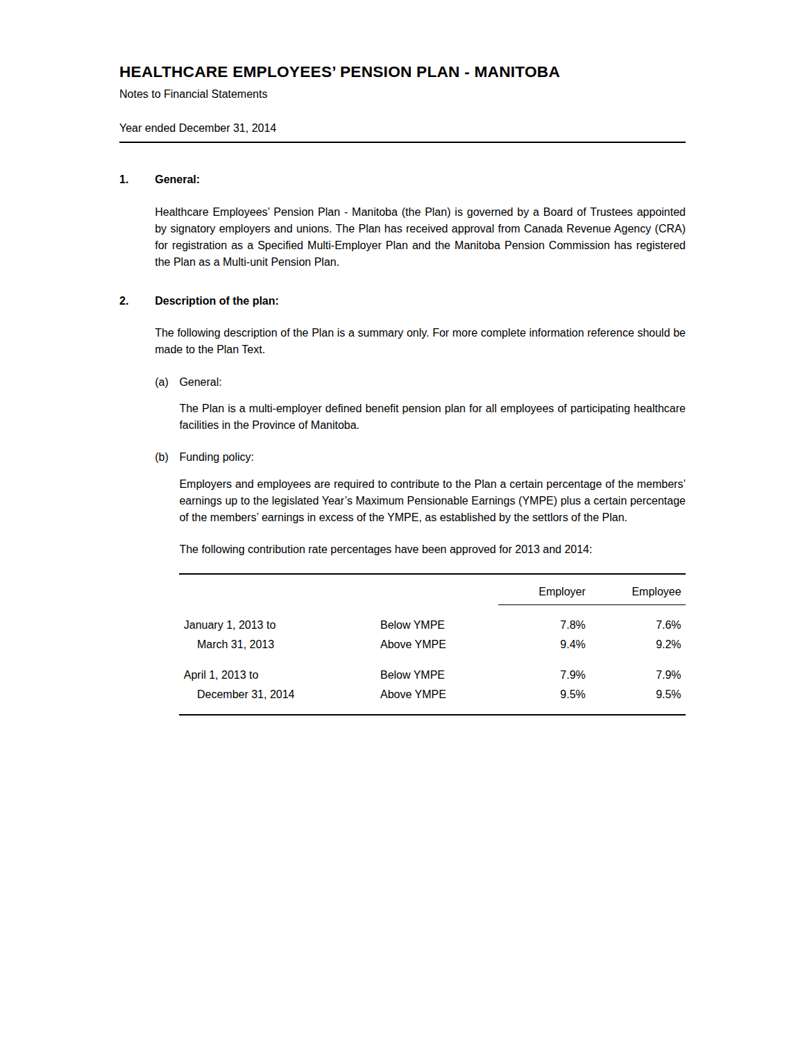HEALTHCARE EMPLOYEES’ PENSION PLAN - MANITOBA
Notes to Financial Statements
Year ended December 31, 2014
1. General:
Healthcare Employees’ Pension Plan - Manitoba (the Plan) is governed by a Board of Trustees appointed by signatory employers and unions. The Plan has received approval from Canada Revenue Agency (CRA) for registration as a Specified Multi-Employer Plan and the Manitoba Pension Commission has registered the Plan as a Multi-unit Pension Plan.
2. Description of the plan:
The following description of the Plan is a summary only. For more complete information reference should be made to the Plan Text.
(a) General:
The Plan is a multi-employer defined benefit pension plan for all employees of participating healthcare facilities in the Province of Manitoba.
(b) Funding policy:
Employers and employees are required to contribute to the Plan a certain percentage of the members’ earnings up to the legislated Year’s Maximum Pensionable Earnings (YMPE) plus a certain percentage of the members’ earnings in excess of the YMPE, as established by the settlors of the Plan.
The following contribution rate percentages have been approved for 2013 and 2014:
| | | Employer | Employee |
| --- | --- | --- | --- |
| January 1, 2013 to | Below YMPE | 7.8% | 7.6% |
| March 31, 2013 | Above YMPE | 9.4% | 9.2% |
| April 1, 2013 to | Below YMPE | 7.9% | 7.9% |
| December 31, 2014 | Above YMPE | 9.5% | 9.5% |